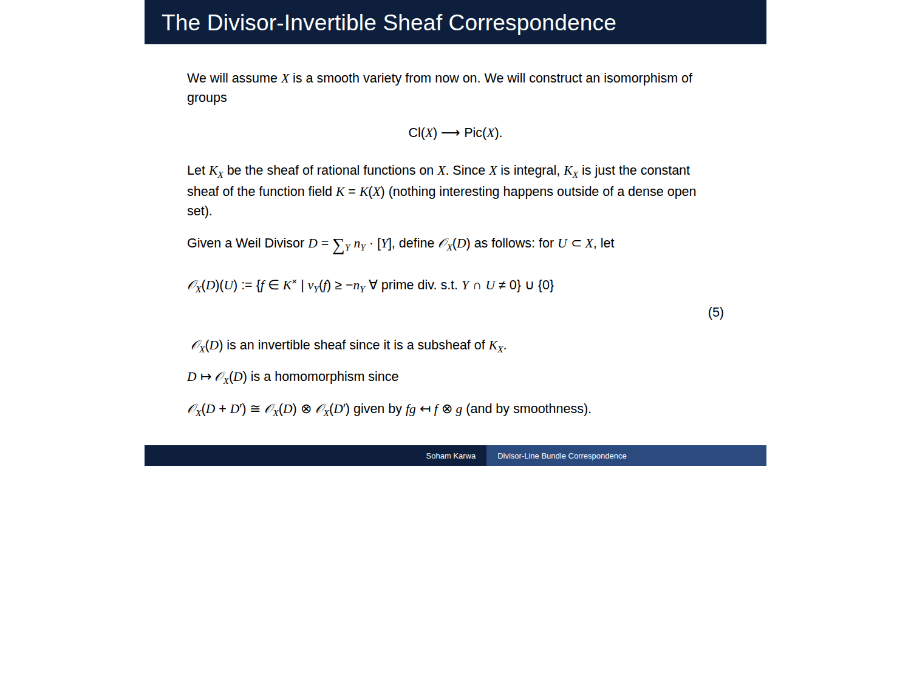The Divisor-Invertible Sheaf Correspondence
We will assume X is a smooth variety from now on. We will construct an isomorphism of groups
Cl(X) ⟶ Pic(X).
Let KX be the sheaf of rational functions on X. Since X is integral, KX is just the constant sheaf of the function field K = K(X) (nothing interesting happens outside of a dense open set).
Given a Weil Divisor D = ∑Y nY · [Y], define 𝒪X(D) as follows: for U ⊂ X, let
𝒪X(D)(U) := {f ∈ K× | vY(f) ≥ −nY ∀ prime div. s.t. Y ∩ U ≠ 0} ∪ {0}
(5)
𝒪X(D) is an invertible sheaf since it is a subsheaf of KX.
D ↦ 𝒪X(D) is a homomorphism since
𝒪X(D + D′) ≅ 𝒪X(D) ⊗ 𝒪X(D′) given by fg ↤ f ⊗ g (and by smoothness).
Soham Karwa
Divisor-Line Bundle Correspondence